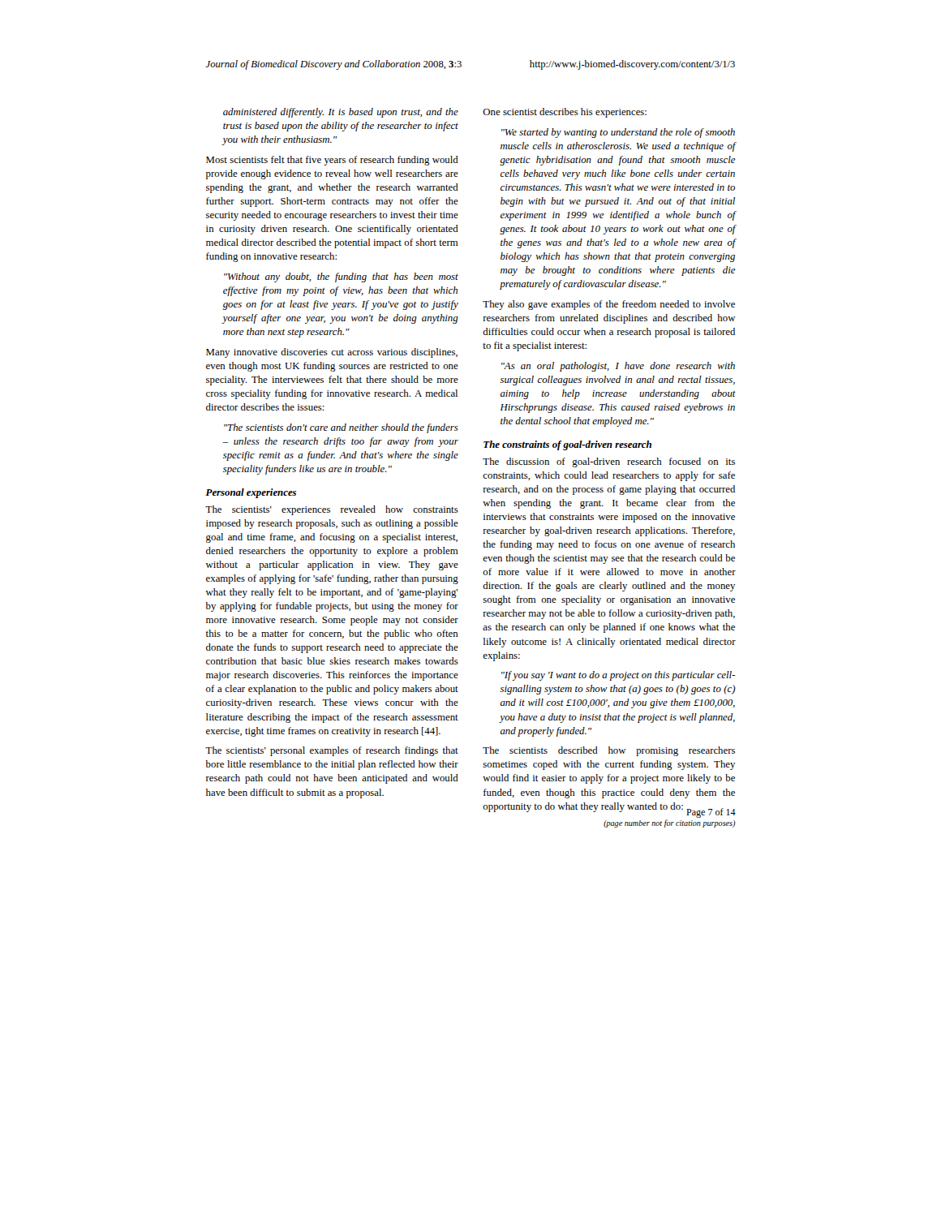Journal of Biomedical Discovery and Collaboration 2008, 3:3
http://www.j-biomed-discovery.com/content/3/1/3
administered differently. It is based upon trust, and the trust is based upon the ability of the researcher to infect you with their enthusiasm."
Most scientists felt that five years of research funding would provide enough evidence to reveal how well researchers are spending the grant, and whether the research warranted further support. Short-term contracts may not offer the security needed to encourage researchers to invest their time in curiosity driven research. One scientifically orientated medical director described the potential impact of short term funding on innovative research:
"Without any doubt, the funding that has been most effective from my point of view, has been that which goes on for at least five years. If you've got to justify yourself after one year, you won't be doing anything more than next step research."
Many innovative discoveries cut across various disciplines, even though most UK funding sources are restricted to one speciality. The interviewees felt that there should be more cross speciality funding for innovative research. A medical director describes the issues:
"The scientists don't care and neither should the funders – unless the research drifts too far away from your specific remit as a funder. And that's where the single speciality funders like us are in trouble."
Personal experiences
The scientists' experiences revealed how constraints imposed by research proposals, such as outlining a possible goal and time frame, and focusing on a specialist interest, denied researchers the opportunity to explore a problem without a particular application in view. They gave examples of applying for 'safe' funding, rather than pursuing what they really felt to be important, and of 'game-playing' by applying for fundable projects, but using the money for more innovative research. Some people may not consider this to be a matter for concern, but the public who often donate the funds to support research need to appreciate the contribution that basic blue skies research makes towards major research discoveries. This reinforces the importance of a clear explanation to the public and policy makers about curiosity-driven research. These views concur with the literature describing the impact of the research assessment exercise, tight time frames on creativity in research [44].
The scientists' personal examples of research findings that bore little resemblance to the initial plan reflected how their research path could not have been anticipated and would have been difficult to submit as a proposal.
One scientist describes his experiences:
"We started by wanting to understand the role of smooth muscle cells in atherosclerosis. We used a technique of genetic hybridisation and found that smooth muscle cells behaved very much like bone cells under certain circumstances. This wasn't what we were interested in to begin with but we pursued it. And out of that initial experiment in 1999 we identified a whole bunch of genes. It took about 10 years to work out what one of the genes was and that's led to a whole new area of biology which has shown that that protein converging may be brought to conditions where patients die prematurely of cardiovascular disease."
They also gave examples of the freedom needed to involve researchers from unrelated disciplines and described how difficulties could occur when a research proposal is tailored to fit a specialist interest:
"As an oral pathologist, I have done research with surgical colleagues involved in anal and rectal tissues, aiming to help increase understanding about Hirschprungs disease. This caused raised eyebrows in the dental school that employed me."
The constraints of goal-driven research
The discussion of goal-driven research focused on its constraints, which could lead researchers to apply for safe research, and on the process of game playing that occurred when spending the grant. It became clear from the interviews that constraints were imposed on the innovative researcher by goal-driven research applications. Therefore, the funding may need to focus on one avenue of research even though the scientist may see that the research could be of more value if it were allowed to move in another direction. If the goals are clearly outlined and the money sought from one speciality or organisation an innovative researcher may not be able to follow a curiosity-driven path, as the research can only be planned if one knows what the likely outcome is! A clinically orientated medical director explains:
"If you say 'I want to do a project on this particular cell-signalling system to show that (a) goes to (b) goes to (c) and it will cost £100,000', and you give them £100,000, you have a duty to insist that the project is well planned, and properly funded."
The scientists described how promising researchers sometimes coped with the current funding system. They would find it easier to apply for a project more likely to be funded, even though this practice could deny them the opportunity to do what they really wanted to do:
Page 7 of 14
(page number not for citation purposes)